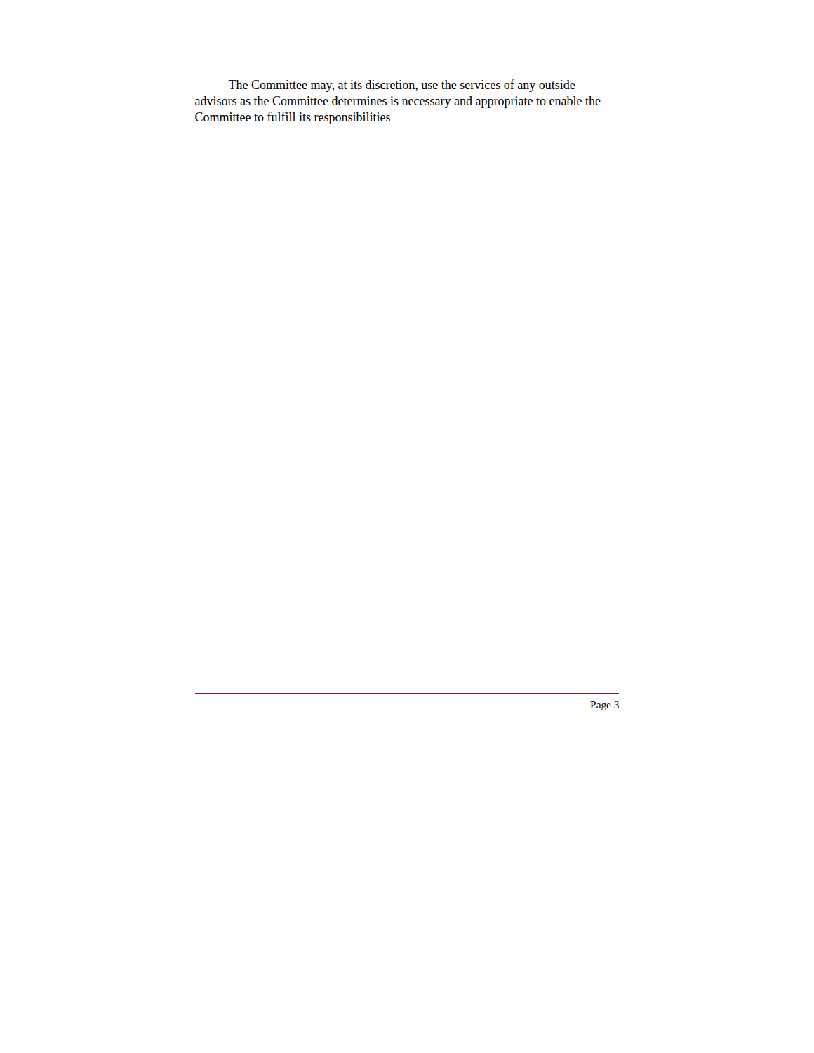The Committee may, at its discretion, use the services of any outside advisors as the Committee determines is necessary and appropriate to enable the Committee to fulfill its responsibilities
Page 3